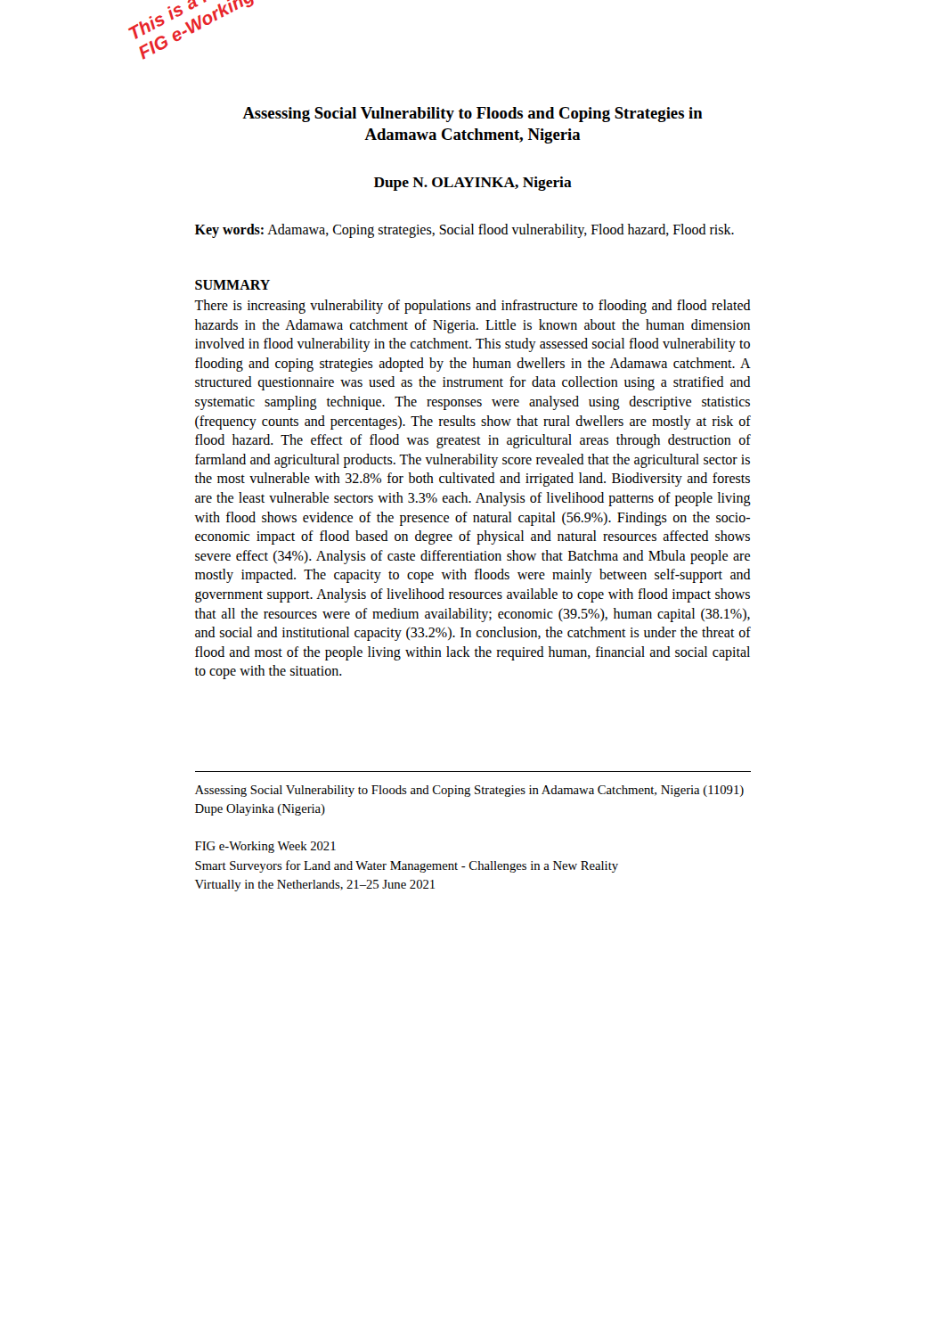This is a Peer Reviewed Paper
FIG e-Working Week 2021
Assessing Social Vulnerability to Floods and Coping Strategies in
Adamawa Catchment, Nigeria
Dupe N. OLAYINKA, Nigeria
Key words: Adamawa, Coping strategies, Social flood vulnerability, Flood hazard, Flood risk.
Summary
There is increasing vulnerability of populations and infrastructure to flooding and flood related hazards in the Adamawa catchment of Nigeria. Little is known about the human dimension involved in flood vulnerability in the catchment. This study assessed social flood vulnerability to flooding and coping strategies adopted by the human dwellers in the Adamawa catchment. A structured questionnaire was used as the instrument for data collection using a stratified and systematic sampling technique. The responses were analysed using descriptive statistics (frequency counts and percentages). The results show that rural dwellers are mostly at risk of flood hazard. The effect of flood was greatest in agricultural areas through destruction of farmland and agricultural products. The vulnerability score revealed that the agricultural sector is the most vulnerable with 32.8% for both cultivated and irrigated land. Biodiversity and forests are the least vulnerable sectors with 3.3% each. Analysis of livelihood patterns of people living with flood shows evidence of the presence of natural capital (56.9%). Findings on the socio-economic impact of flood based on degree of physical and natural resources affected shows severe effect (34%). Analysis of caste differentiation show that Batchma and Mbula people are mostly impacted. The capacity to cope with floods were mainly between self-support and government support. Analysis of livelihood resources available to cope with flood impact shows that all the resources were of medium availability; economic (39.5%), human capital (38.1%), and social and institutional capacity (33.2%). In conclusion, the catchment is under the threat of flood and most of the people living within lack the required human, financial and social capital to cope with the situation.
Assessing Social Vulnerability to Floods and Coping Strategies in Adamawa Catchment, Nigeria (11091)
Dupe Olayinka (Nigeria)
FIG e-Working Week 2021
Smart Surveyors for Land and Water Management - Challenges in a New Reality
Virtually in the Netherlands, 21–25 June 2021